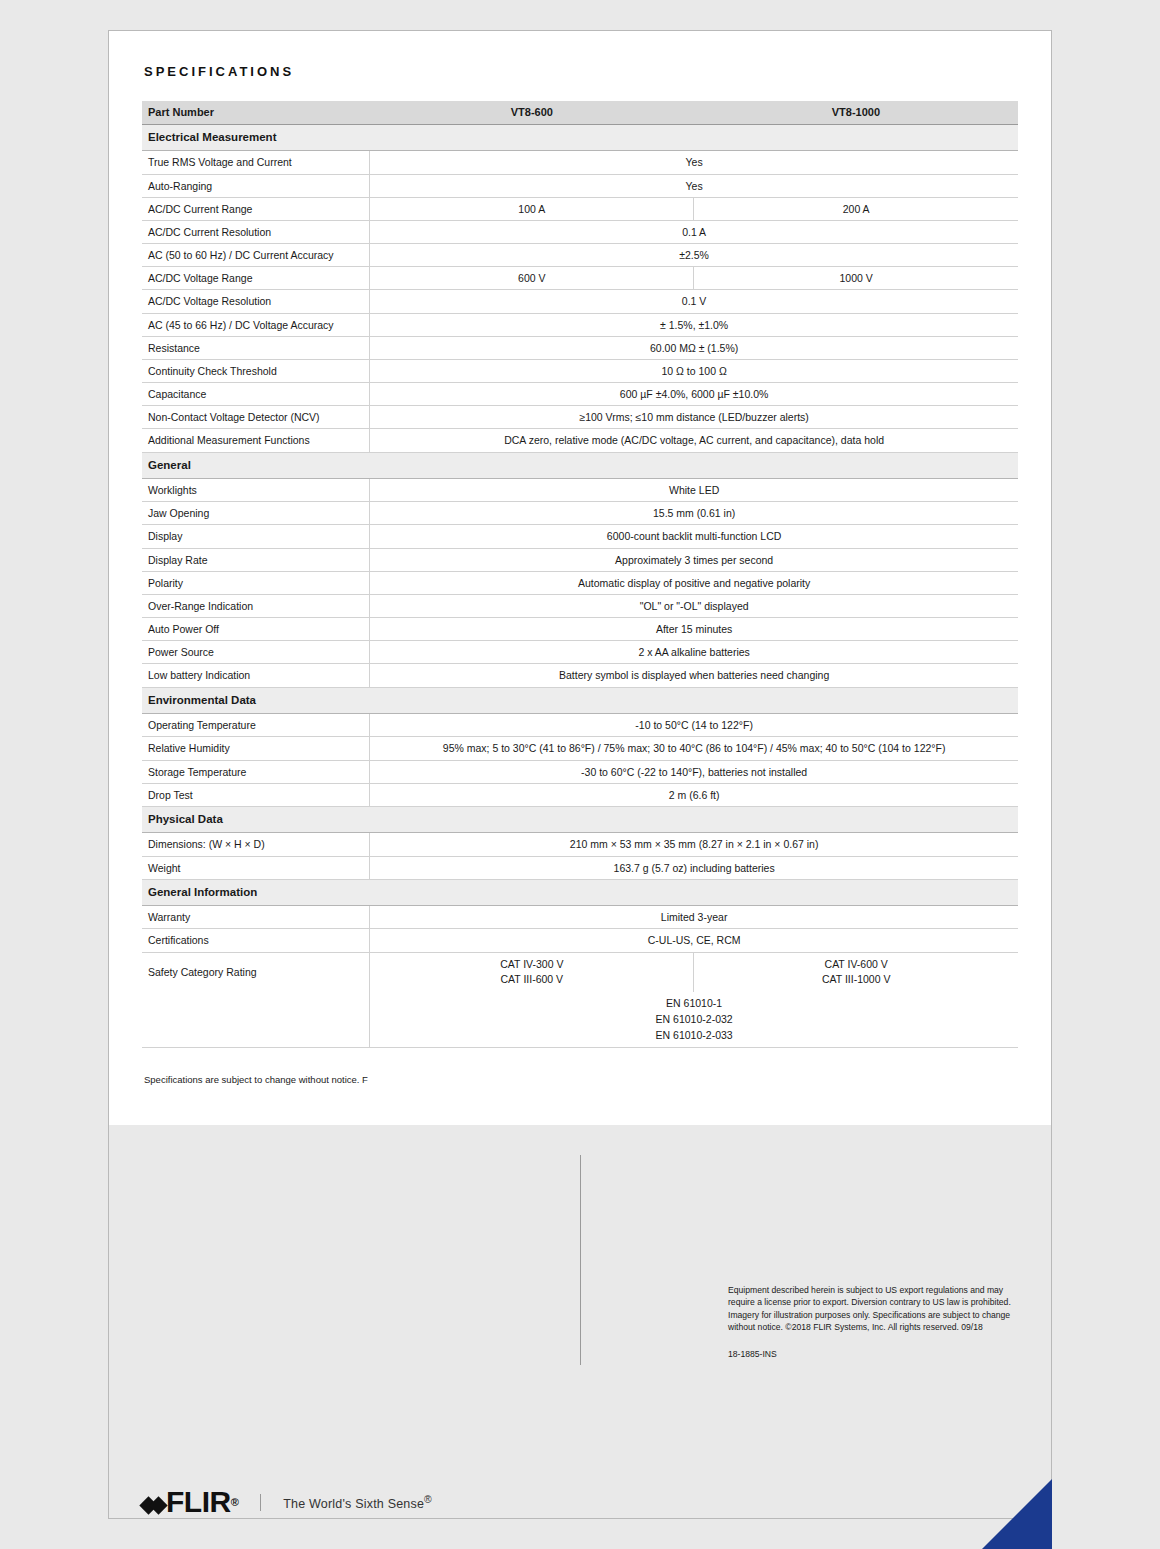SPECIFICATIONS
| Part Number | VT8-600 | VT8-1000 |
| Electrical Measurement |
| True RMS Voltage and Current | Yes |
| Auto-Ranging | Yes |
| AC/DC Current Range | 100 A | 200 A |
| AC/DC Current Resolution | 0.1 A |
| AC (50 to 60 Hz) / DC Current Accuracy | ±2.5% |
| AC/DC Voltage Range | 600 V | 1000 V |
| AC/DC Voltage Resolution | 0.1 V |
| AC (45 to 66 Hz) / DC Voltage Accuracy | ± 1.5%, ±1.0% |
| Resistance | 60.00 MΩ ± (1.5%) |
| Continuity Check Threshold | 10 Ω to 100 Ω |
| Capacitance | 600 µF ±4.0%, 6000 µF ±10.0% |
| Non-Contact Voltage Detector (NCV) | ≥100 Vrms; ≤10 mm distance (LED/buzzer alerts) |
| Additional Measurement Functions | DCA zero, relative mode (AC/DC voltage, AC current, and capacitance), data hold |
| General |
| Worklights | White LED |
| Jaw Opening | 15.5 mm (0.61 in) |
| Display | 6000-count backlit multi-function LCD |
| Display Rate | Approximately 3 times per second |
| Polarity | Automatic display of positive and negative polarity |
| Over-Range Indication | "OL" or "-OL" displayed |
| Auto Power Off | After 15 minutes |
| Power Source | 2 x AA alkaline batteries |
| Low battery Indication | Battery symbol is displayed when batteries need changing |
| Environmental Data |
| Operating Temperature | -10 to 50°C (14 to 122°F) |
| Relative Humidity | 95% max; 5 to 30°C (41 to 86°F) / 75% max; 30 to 40°C (86 to 104°F) / 45% max; 40 to 50°C (104 to 122°F) |
| Storage Temperature | -30 to 60°C (-22 to 140°F), batteries not installed |
| Drop Test | 2 m (6.6 ft) |
| Physical Data |
| Dimensions: (W × H × D) | 210 mm × 53 mm × 35 mm (8.27 in × 2.1 in × 0.67 in) |
| Weight | 163.7 g (5.7 oz) including batteries |
| General Information |
| Warranty | Limited 3-year |
| Certifications | C-UL-US, CE, RCM |
| Safety Category Rating | CAT IV-300 V CAT III-600 V | CAT IV-600 V CAT III-1000 V |
| | EN 61010-1 EN 61010-2-032 EN 61010-2-033 |
Specifications are subject to change without notice. F
Equipment described herein is subject to US export regulations and may require a license prior to export. Diversion contrary to US law is prohibited. Imagery for illustration purposes only. Specifications are subject to change without notice. ©2018 FLIR Systems, Inc. All rights reserved. 09/18
18-1885-INS
FLIR®
The World's Sixth Sense®